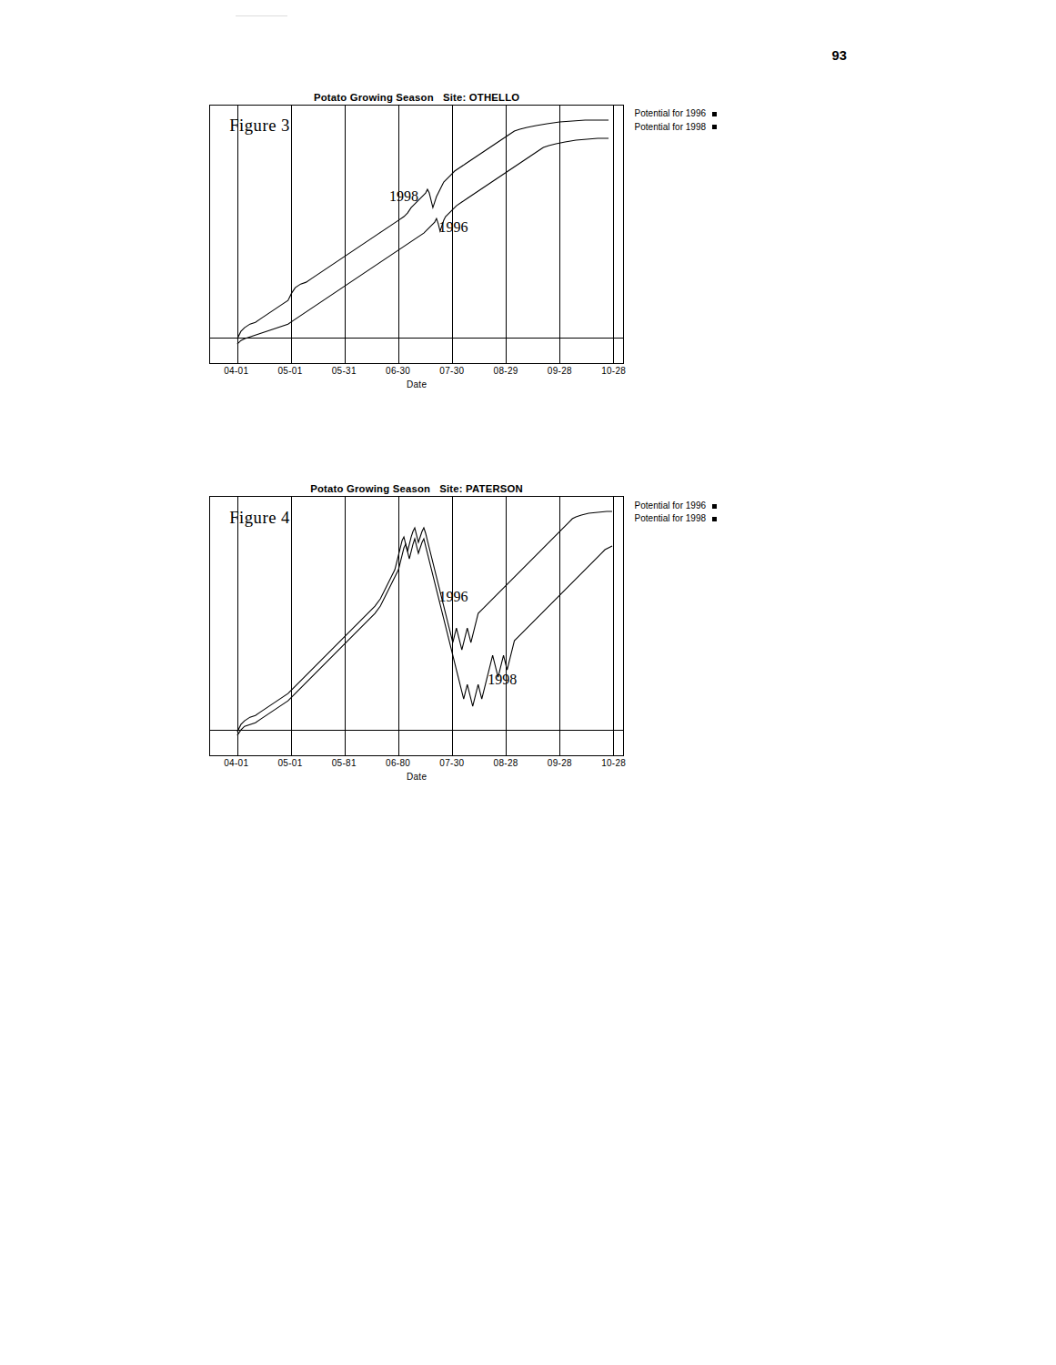93
Potato Growing Season Site: OTHELLO
Figure 3
1998
1996
04-01 05-01 05-31 06-30 07-30 08-29 09-28 10-28
Date
Potential for 1996
Potential for 1998
Potato Growing Season Site: PATERSON
Figure 4
1996
1998
04-01 05-01 05-81 06-80 07-30 08-28 09-28 10-28
Date
Potential for 1996
Potential for 1998